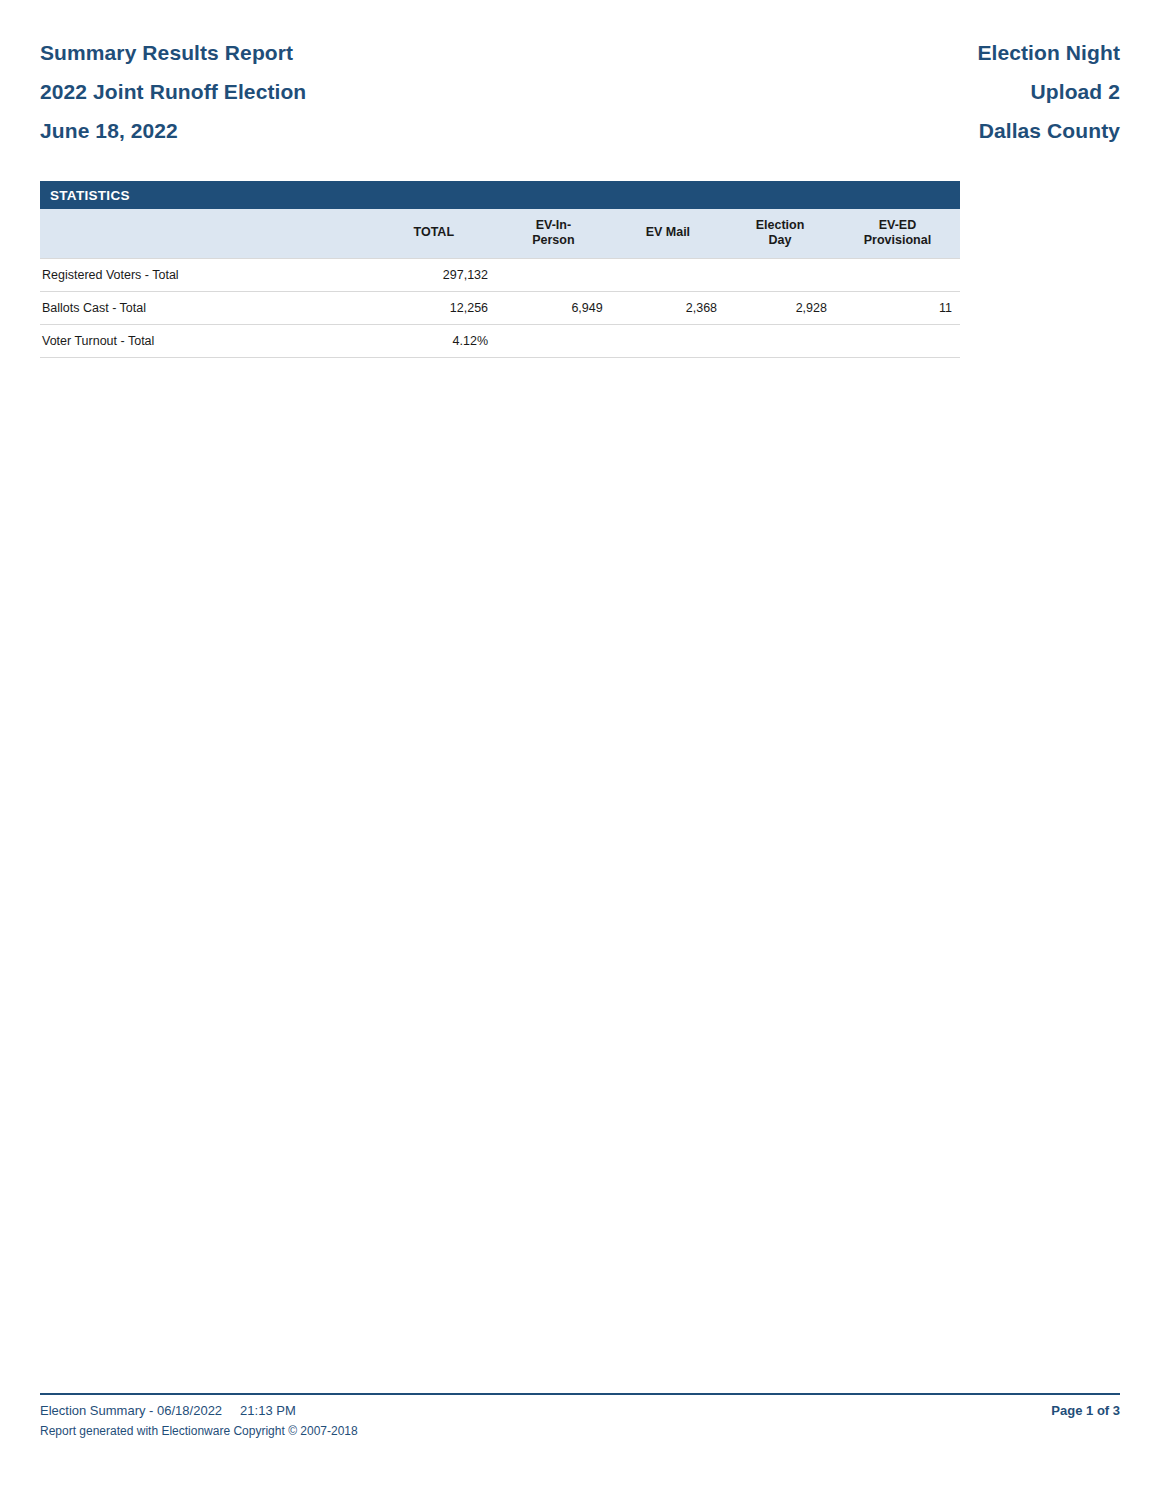Summary Results Report
2022 Joint Runoff Election
June 18, 2022
Election Night
Upload 2
Dallas County
STATISTICS
| | TOTAL | EV-In- Person | EV Mail | Election Day | EV-ED Provisional |
| --- | --- | --- | --- | --- | --- |
| Registered Voters - Total | 297,132 | | | | |
| Ballots Cast - Total | 12,256 | 6,949 | 2,368 | 2,928 | 11 |
| Voter Turnout - Total | 4.12% | | | | |
Election Summary - 06/18/202221:13 PM
Page 1 of 3
Report generated with Electionware Copyright © 2007-2018